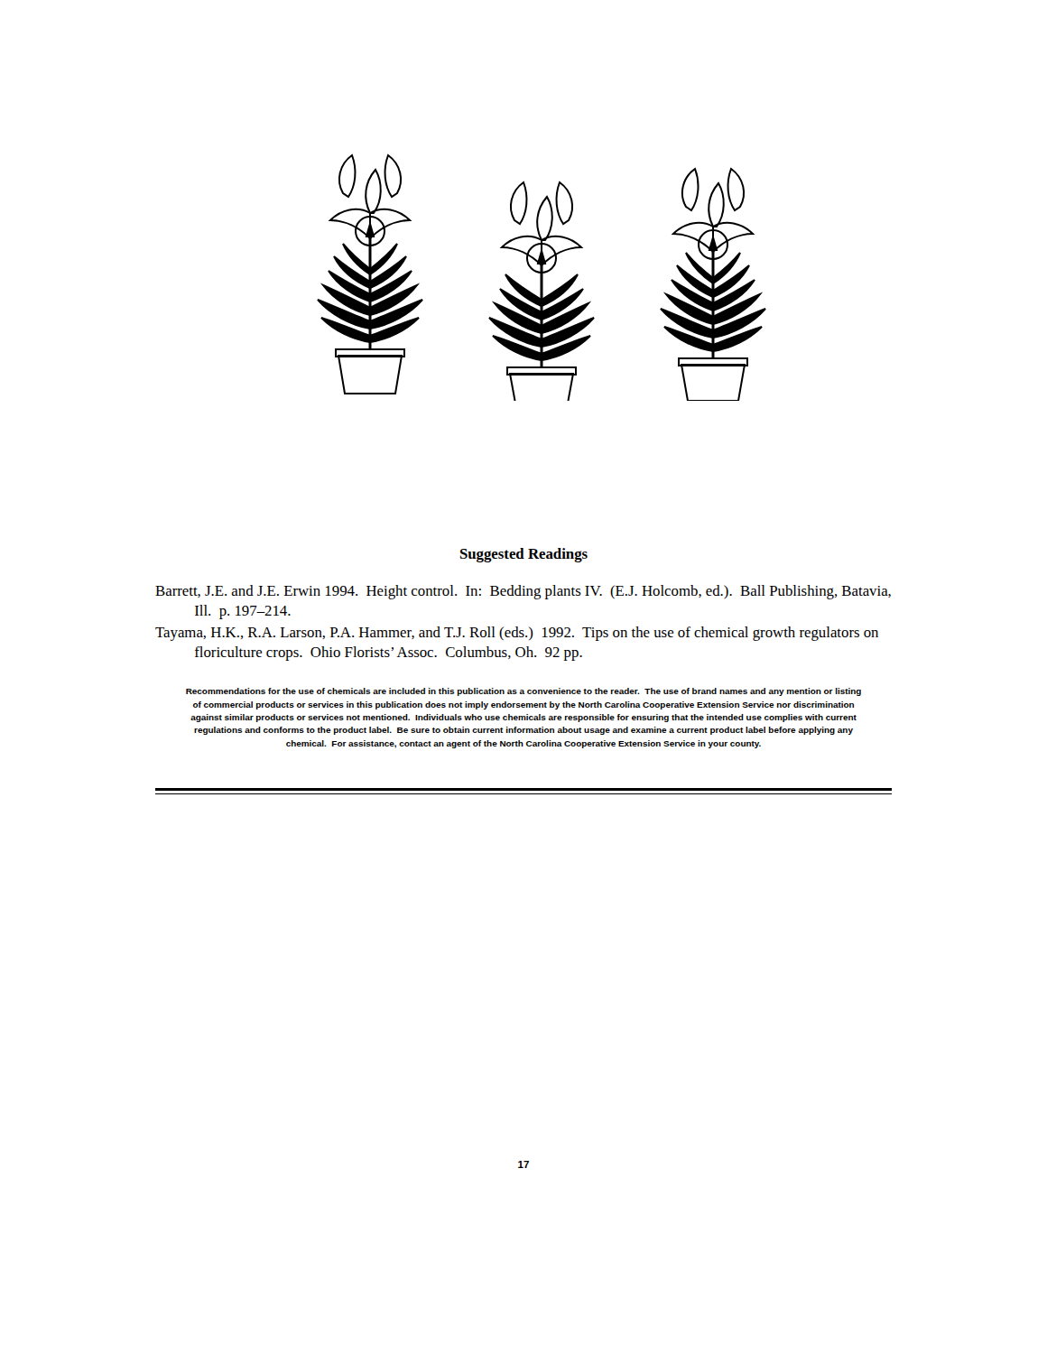Suggested Readings
Barrett, J.E. and J.E. Erwin 1994. Height control. In: Bedding plants IV. (E.J. Holcomb, ed.). Ball Publishing, Batavia, Ill. p. 197–214.
Tayama, H.K., R.A. Larson, P.A. Hammer, and T.J. Roll (eds.) 1992. Tips on the use of chemical growth regulators on floriculture crops. Ohio Florists’ Assoc. Columbus, Oh. 92 pp.
Recommendations for the use of chemicals are included in this publication as a convenience to the reader. The use of brand names and any mention or listing of commercial products or services in this publication does not imply endorsement by the North Carolina Cooperative Extension Service nor discrimination against similar products or services not mentioned. Individuals who use chemicals are responsible for ensuring that the intended use complies with current regulations and conforms to the product label. Be sure to obtain current information about usage and examine a current product label before applying any chemical. For assistance, contact an agent of the North Carolina Cooperative Extension Service in your county.
17